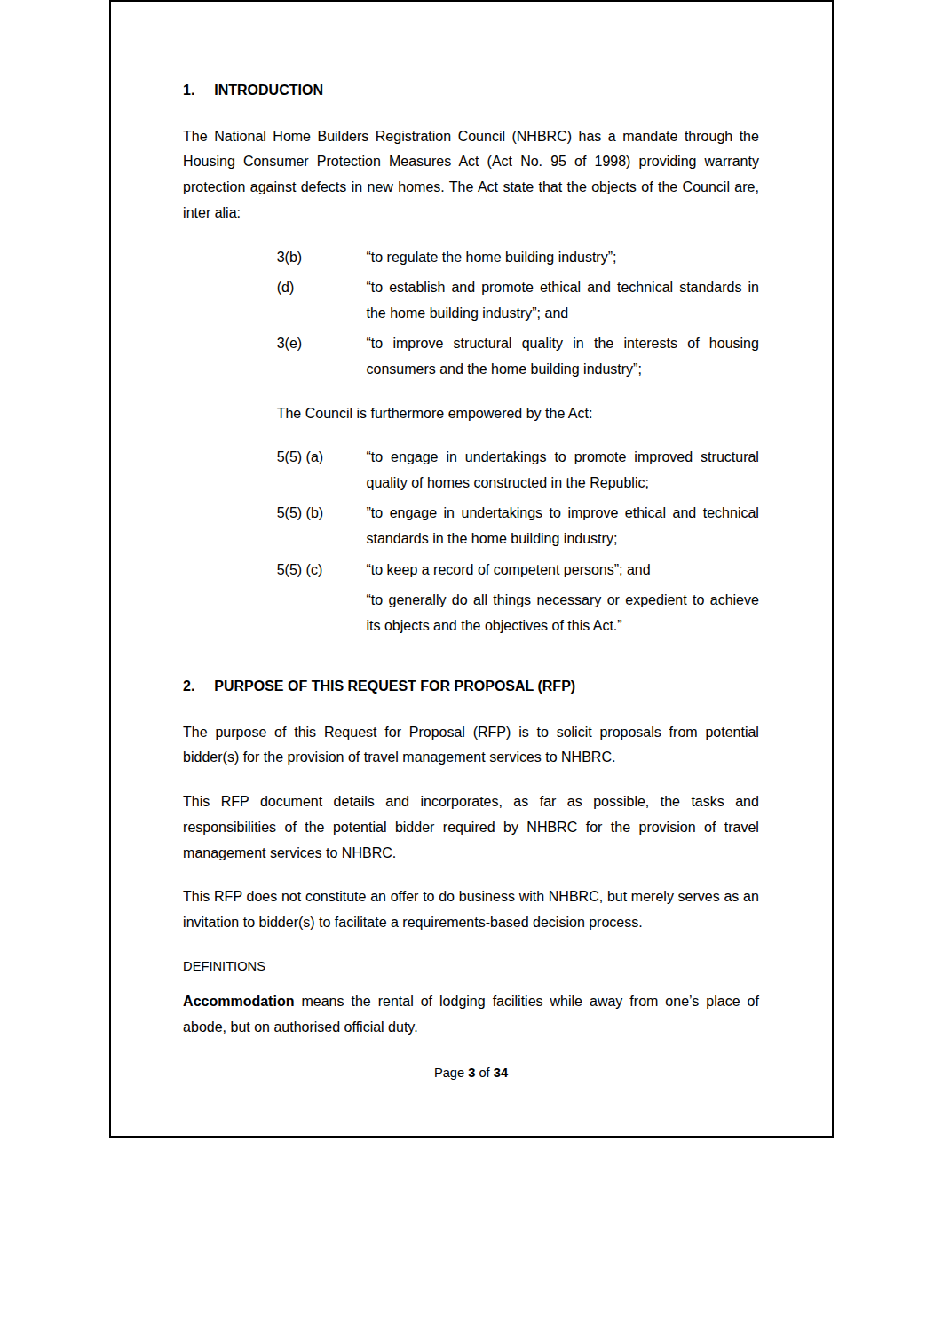1. INTRODUCTION
The National Home Builders Registration Council (NHBRC) has a mandate through the Housing Consumer Protection Measures Act (Act No. 95 of 1998) providing warranty protection against defects in new homes. The Act state that the objects of the Council are, inter alia:
3(b)
“to regulate the home building industry”;
(d)
“to establish and promote ethical and technical standards in the home building industry”; and
3(e)
“to improve structural quality in the interests of housing consumers and the home building industry”;
The Council is furthermore empowered by the Act:
5(5) (a)
“to engage in undertakings to promote improved structural quality of homes constructed in the Republic;
5(5) (b)
”to engage in undertakings to improve ethical and technical standards in the home building industry;
5(5) (c)
“to keep a record of competent persons”; and
“to generally do all things necessary or expedient to achieve its objects and the objectives of this Act.”
2. PURPOSE OF THIS REQUEST FOR PROPOSAL (RFP)
The purpose of this Request for Proposal (RFP) is to solicit proposals from potential bidder(s) for the provision of travel management services to NHBRC.
This RFP document details and incorporates, as far as possible, the tasks and responsibilities of the potential bidder required by NHBRC for the provision of travel management services to NHBRC.
This RFP does not constitute an offer to do business with NHBRC, but merely serves as an invitation to bidder(s) to facilitate a requirements-based decision process.
DEFINITIONS
Accommodation means the rental of lodging facilities while away from one’s place of abode, but on authorised official duty.
Page 3 of 34